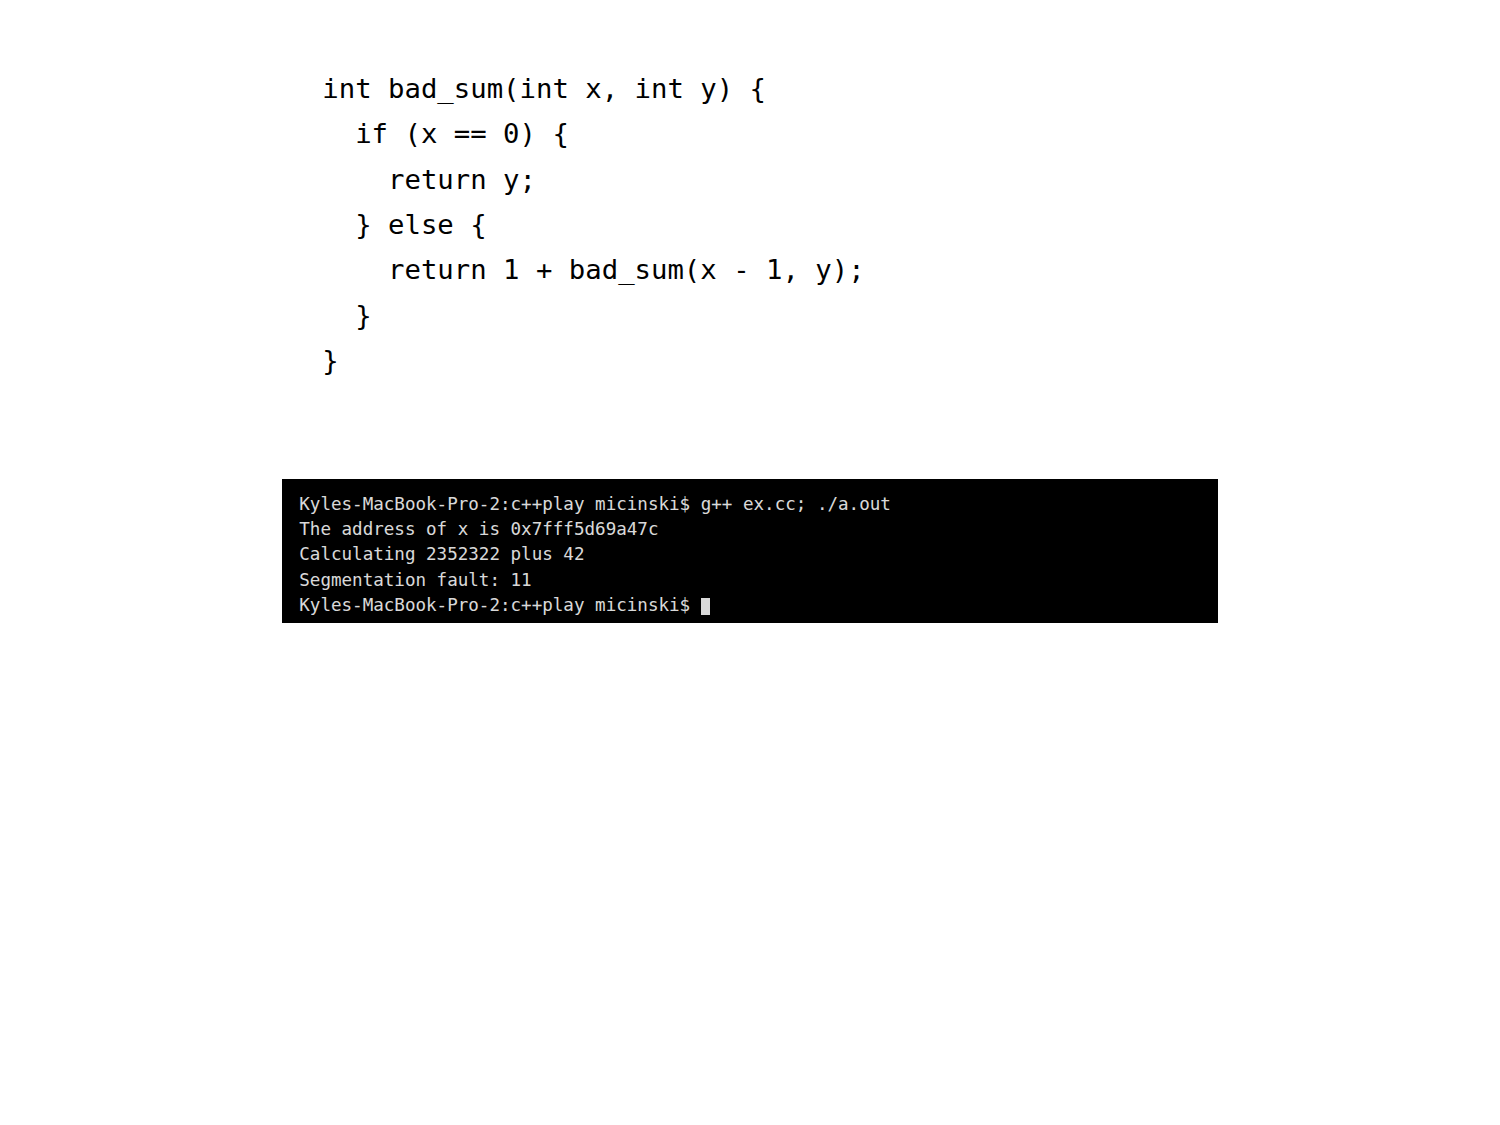int bad_sum(int x, int y) {
  if (x == 0) {
    return y;
  } else {
    return 1 + bad_sum(x - 1, y);
  }
}
Kyles-MacBook-Pro-2:c++play micinski$ g++ ex.cc; ./a.out
The address of x is 0x7fff5d69a47c
Calculating 2352322 plus 42
Segmentation fault: 11
Kyles-MacBook-Pro-2:c++play micinski$